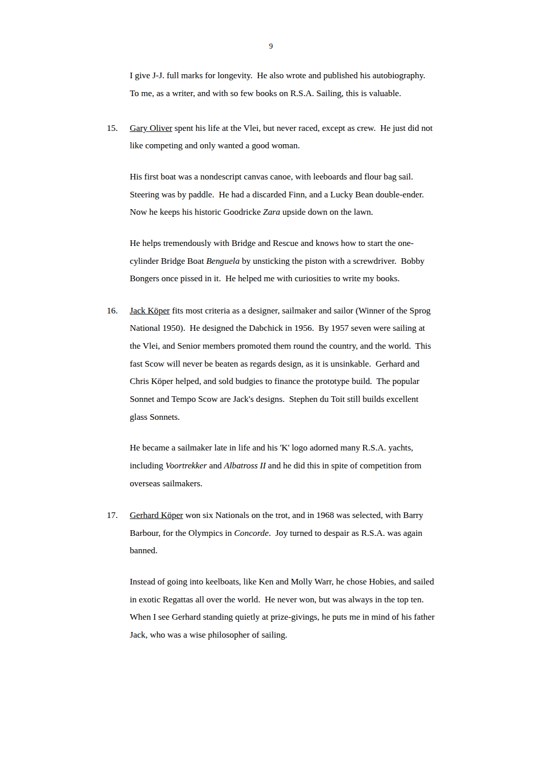9
I give J-J. full marks for longevity. He also wrote and published his autobiography. To me, as a writer, and with so few books on R.S.A. Sailing, this is valuable.
15.
Gary Oliver spent his life at the Vlei, but never raced, except as crew. He just did not like competing and only wanted a good woman.
His first boat was a nondescript canvas canoe, with leeboards and flour bag sail. Steering was by paddle. He had a discarded Finn, and a Lucky Bean double-ender. Now he keeps his historic Goodricke Zara upside down on the lawn.
He helps tremendously with Bridge and Rescue and knows how to start the one-cylinder Bridge Boat Benguela by unsticking the piston with a screwdriver. Bobby Bongers once pissed in it. He helped me with curiosities to write my books.
16.
Jack Köper fits most criteria as a designer, sailmaker and sailor (Winner of the Sprog National 1950). He designed the Dabchick in 1956. By 1957 seven were sailing at the Vlei, and Senior members promoted them round the country, and the world. This fast Scow will never be beaten as regards design, as it is unsinkable. Gerhard and Chris Köper helped, and sold budgies to finance the prototype build. The popular Sonnet and Tempo Scow are Jack's designs. Stephen du Toit still builds excellent glass Sonnets.
He became a sailmaker late in life and his 'K' logo adorned many R.S.A. yachts, including Voortrekker and Albatross II and he did this in spite of competition from overseas sailmakers.
17.
Gerhard Köper won six Nationals on the trot, and in 1968 was selected, with Barry Barbour, for the Olympics in Concorde. Joy turned to despair as R.S.A. was again banned.
Instead of going into keelboats, like Ken and Molly Warr, he chose Hobies, and sailed in exotic Regattas all over the world. He never won, but was always in the top ten.
When I see Gerhard standing quietly at prize-givings, he puts me in mind of his father Jack, who was a wise philosopher of sailing.